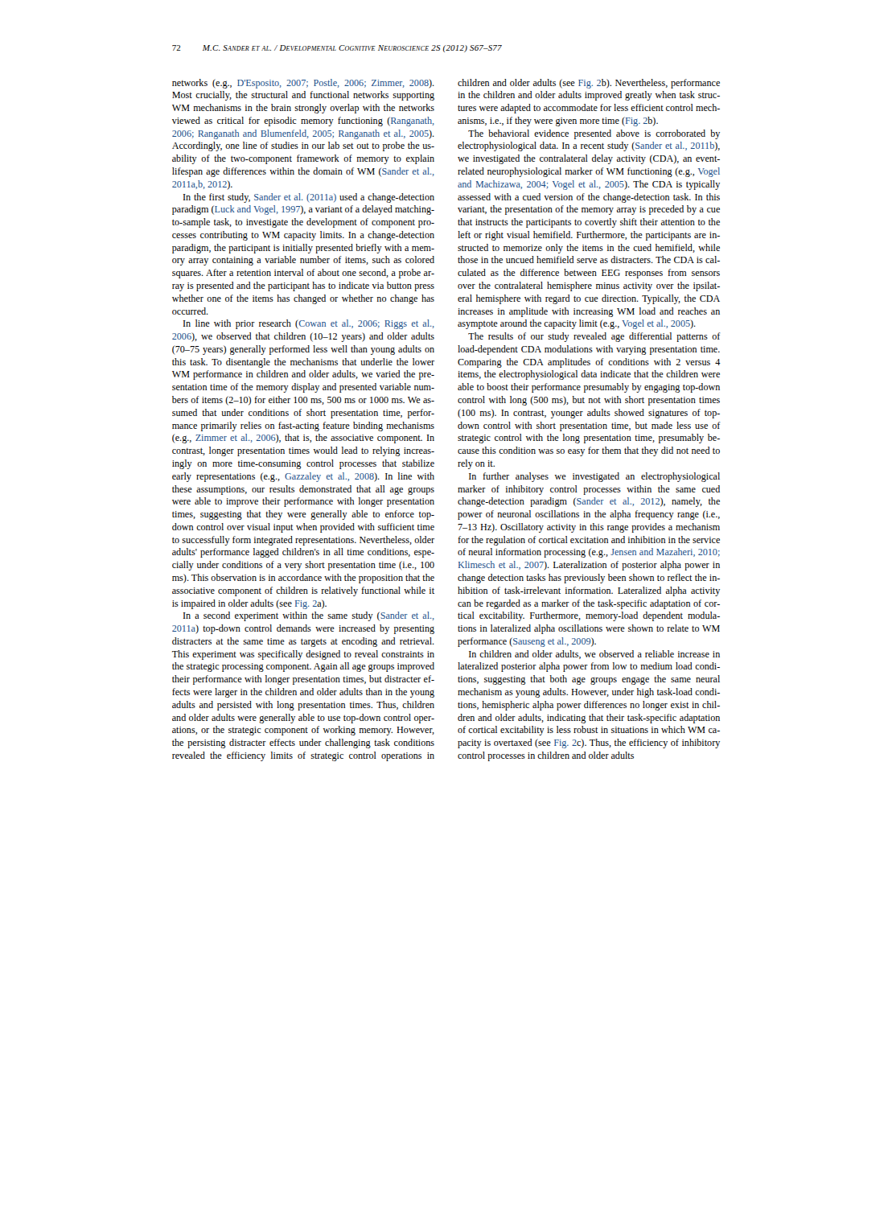72 M.C. Sander et al. / Developmental Cognitive Neuroscience 2S (2012) S67–S77
networks (e.g., D'Esposito, 2007; Postle, 2006; Zimmer, 2008). Most crucially, the structural and functional networks supporting WM mechanisms in the brain strongly overlap with the networks viewed as critical for episodic memory functioning (Ranganath, 2006; Ranganath and Blumenfeld, 2005; Ranganath et al., 2005). Accordingly, one line of studies in our lab set out to probe the usability of the two-component framework of memory to explain lifespan age differences within the domain of WM (Sander et al., 2011a,b, 2012).
In the first study, Sander et al. (2011a) used a change-detection paradigm (Luck and Vogel, 1997), a variant of a delayed matching-to-sample task, to investigate the development of component processes contributing to WM capacity limits. In a change-detection paradigm, the participant is initially presented briefly with a memory array containing a variable number of items, such as colored squares. After a retention interval of about one second, a probe array is presented and the participant has to indicate via button press whether one of the items has changed or whether no change has occurred.
In line with prior research (Cowan et al., 2006; Riggs et al., 2006), we observed that children (10–12 years) and older adults (70–75 years) generally performed less well than young adults on this task. To disentangle the mechanisms that underlie the lower WM performance in children and older adults, we varied the presentation time of the memory display and presented variable numbers of items (2–10) for either 100 ms, 500 ms or 1000 ms. We assumed that under conditions of short presentation time, performance primarily relies on fast-acting feature binding mechanisms (e.g., Zimmer et al., 2006), that is, the associative component. In contrast, longer presentation times would lead to relying increasingly on more time-consuming control processes that stabilize early representations (e.g., Gazzaley et al., 2008). In line with these assumptions, our results demonstrated that all age groups were able to improve their performance with longer presentation times, suggesting that they were generally able to enforce top-down control over visual input when provided with sufficient time to successfully form integrated representations. Nevertheless, older adults' performance lagged children's in all time conditions, especially under conditions of a very short presentation time (i.e., 100 ms). This observation is in accordance with the proposition that the associative component of children is relatively functional while it is impaired in older adults (see Fig. 2a).
In a second experiment within the same study (Sander et al., 2011a) top-down control demands were increased by presenting distracters at the same time as targets at encoding and retrieval. This experiment was specifically designed to reveal constraints in the strategic processing component. Again all age groups improved their performance with longer presentation times, but distracter effects were larger in the children and older adults than in the young adults and persisted with long presentation times. Thus, children and older adults were generally able to use top-down control operations, or the strategic component of working memory. However, the persisting distracter effects under challenging task conditions revealed the efficiency limits of strategic control operations in children and older adults (see Fig. 2b). Nevertheless, performance in the children and older adults improved greatly when task structures were adapted to accommodate for less efficient control mechanisms, i.e., if they were given more time (Fig. 2b).
The behavioral evidence presented above is corroborated by electrophysiological data. In a recent study (Sander et al., 2011b), we investigated the contralateral delay activity (CDA), an event-related neurophysiological marker of WM functioning (e.g., Vogel and Machizawa, 2004; Vogel et al., 2005). The CDA is typically assessed with a cued version of the change-detection task. In this variant, the presentation of the memory array is preceded by a cue that instructs the participants to covertly shift their attention to the left or right visual hemifield. Furthermore, the participants are instructed to memorize only the items in the cued hemifield, while those in the uncued hemifield serve as distracters. The CDA is calculated as the difference between EEG responses from sensors over the contralateral hemisphere minus activity over the ipsilateral hemisphere with regard to cue direction. Typically, the CDA increases in amplitude with increasing WM load and reaches an asymptote around the capacity limit (e.g., Vogel et al., 2005).
The results of our study revealed age differential patterns of load-dependent CDA modulations with varying presentation time. Comparing the CDA amplitudes of conditions with 2 versus 4 items, the electrophysiological data indicate that the children were able to boost their performance presumably by engaging top-down control with long (500 ms), but not with short presentation times (100 ms). In contrast, younger adults showed signatures of top-down control with short presentation time, but made less use of strategic control with the long presentation time, presumably because this condition was so easy for them that they did not need to rely on it.
In further analyses we investigated an electrophysiological marker of inhibitory control processes within the same cued change-detection paradigm (Sander et al., 2012), namely, the power of neuronal oscillations in the alpha frequency range (i.e., 7–13 Hz). Oscillatory activity in this range provides a mechanism for the regulation of cortical excitation and inhibition in the service of neural information processing (e.g., Jensen and Mazaheri, 2010; Klimesch et al., 2007). Lateralization of posterior alpha power in change detection tasks has previously been shown to reflect the inhibition of task-irrelevant information. Lateralized alpha activity can be regarded as a marker of the task-specific adaptation of cortical excitability. Furthermore, memory-load dependent modulations in lateralized alpha oscillations were shown to relate to WM performance (Sauseng et al., 2009).
In children and older adults, we observed a reliable increase in lateralized posterior alpha power from low to medium load conditions, suggesting that both age groups engage the same neural mechanism as young adults. However, under high task-load conditions, hemispheric alpha power differences no longer exist in children and older adults, indicating that their task-specific adaptation of cortical excitability is less robust in situations in which WM capacity is overtaxed (see Fig. 2c). Thus, the efficiency of inhibitory control processes in children and older adults